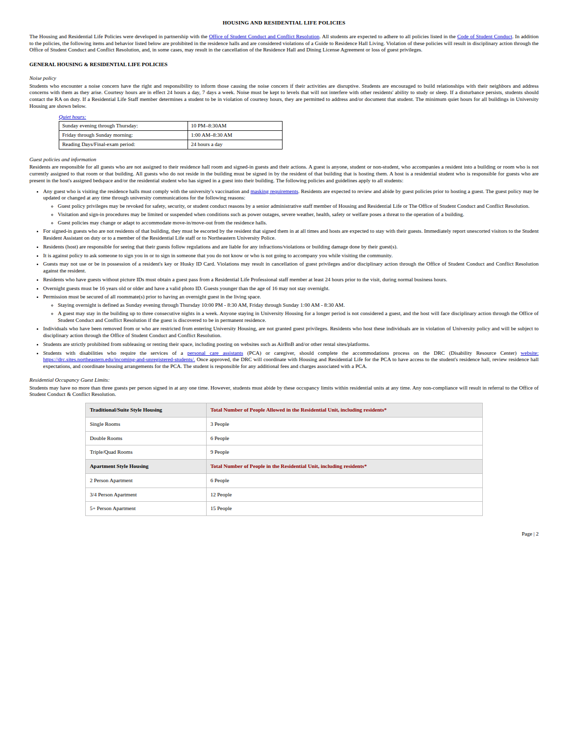HOUSING AND RESIDENTIAL LIFE POLICIES
The Housing and Residential Life Policies were developed in partnership with the Office of Student Conduct and Conflict Resolution. All students are expected to adhere to all policies listed in the Code of Student Conduct. In addition to the policies, the following items and behavior listed below are prohibited in the residence halls and are considered violations of a Guide to Residence Hall Living. Violation of these policies will result in disciplinary action through the Office of Student Conduct and Conflict Resolution, and, in some cases, may result in the cancellation of the Residence Hall and Dining License Agreement or loss of guest privileges.
GENERAL HOUSING & RESIDENTIAL LIFE POLICIES
Noise policy
Students who encounter a noise concern have the right and responsibility to inform those causing the noise concern if their activities are disruptive. Students are encouraged to build relationships with their neighbors and address concerns with them as they arise. Courtesy hours are in effect 24 hours a day, 7 days a week. Noise must be kept to levels that will not interfere with other residents' ability to study or sleep. If a disturbance persists, students should contact the RA on duty. If a Residential Life Staff member determines a student to be in violation of courtesy hours, they are permitted to address and/or document that student. The minimum quiet hours for all buildings in University Housing are shown below.
Quiet hours:
| Sunday evening through Thursday: | 10 PM–8:30AM |
| Friday through Sunday morning: | 1:00 AM–8:30 AM |
| Reading Days/Final-exam period: | 24 hours a day |
Guest policies and information
Residents are responsible for all guests who are not assigned to their residence hall room and signed-in guests and their actions. A guest is anyone, student or non-student, who accompanies a resident into a building or room who is not currently assigned to that room or that building. All guests who do not reside in the building must be signed in by the resident of that building that is hosting them. A host is a residential student who is responsible for guests who are present in the host's assigned bedspace and/or the residential student who has signed in a guest into their building. The following policies and guidelines apply to all students:
Any guest who is visiting the residence halls must comply with the university's vaccination and masking requirements. Residents are expected to review and abide by guest policies prior to hosting a guest. The guest policy may be updated or changed at any time through university communications for the following reasons:
Guest policy privileges may be revoked for safety, security, or student conduct reasons by a senior administrative staff member of Housing and Residential Life or The Office of Student Conduct and Conflict Resolution.
Visitation and sign-in procedures may be limited or suspended when conditions such as power outages, severe weather, health, safety or welfare poses a threat to the operation of a building.
Guest policies may change or adapt to accommodate move-in/move-out from the residence halls.
For signed-in guests who are not residents of that building, they must be escorted by the resident that signed them in at all times and hosts are expected to stay with their guests. Immediately report unescorted visitors to the Student Resident Assistant on duty or to a member of the Residential Life staff or to Northeastern University Police.
Residents (host) are responsible for seeing that their guests follow regulations and are liable for any infractions/violations or building damage done by their guest(s).
It is against policy to ask someone to sign you in or to sign in someone that you do not know or who is not going to accompany you while visiting the community.
Guests may not use or be in possession of a resident's key or Husky ID Card. Violations may result in cancellation of guest privileges and/or disciplinary action through the Office of Student Conduct and Conflict Resolution against the resident.
Residents who have guests without picture IDs must obtain a guest pass from a Residential Life Professional staff member at least 24 hours prior to the visit, during normal business hours.
Overnight guests must be 16 years old or older and have a valid photo ID. Guests younger than the age of 16 may not stay overnight.
Permission must be secured of all roommate(s) prior to having an overnight guest in the living space.
Staying overnight is defined as Sunday evening through Thursday 10:00 PM - 8:30 AM, Friday through Sunday 1:00 AM - 8:30 AM.
A guest may stay in the building up to three consecutive nights in a week. Anyone staying in University Housing for a longer period is not considered a guest, and the host will face disciplinary action through the Office of Student Conduct and Conflict Resolution if the guest is discovered to be in permanent residence.
Individuals who have been removed from or who are restricted from entering University Housing, are not granted guest privileges. Residents who host these individuals are in violation of University policy and will be subject to disciplinary action through the Office of Student Conduct and Conflict Resolution.
Students are strictly prohibited from subleasing or renting their space, including posting on websites such as AirBnB and/or other rental sites/platforms.
Students with disabilities who require the services of a personal care assistants (PCA) or caregiver, should complete the accommodations process on the DRC (Disability Resource Center) website: https://drc.sites.northeastern.edu/incoming-and-unregistered-students/. Once approved, the DRC will coordinate with Housing and Residential Life for the PCA to have access to the student's residence hall, review residence hall expectations, and coordinate housing arrangements for the PCA. The student is responsible for any additional fees and charges associated with a PCA.
Residential Occupancy Guest Limits:
Students may have no more than three guests per person signed in at any one time. However, students must abide by these occupancy limits within residential units at any time. Any non-compliance will result in referral to the Office of Student Conduct & Conflict Resolution.
| Traditional/Suite Style Housing | Total Number of People Allowed in the Residential Unit, including residents* |
| Single Rooms | 3 People |
| Double Rooms | 6 People |
| Triple/Quad Rooms | 9 People |
| Apartment Style Housing | Total Number of People in the Residential Unit, including residents* |
| 2 Person Apartment | 6 People |
| 3/4 Person Apartment | 12 People |
| 5+ Person Apartment | 15 People |
Page | 2